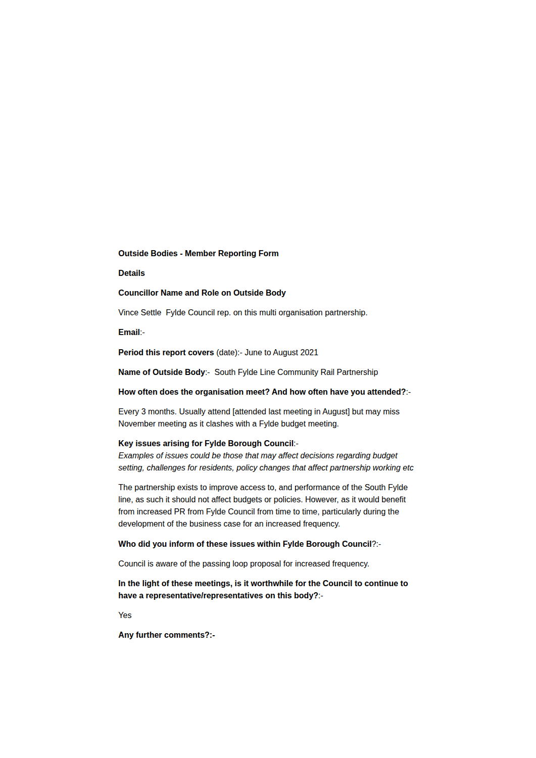Outside Bodies - Member Reporting Form
Details
Councillor Name and Role on Outside Body
Vince Settle Fylde Council rep. on this multi organisation partnership.
Email:-
Period this report covers (date):- June to August 2021
Name of Outside Body:- South Fylde Line Community Rail Partnership
How often does the organisation meet? And how often have you attended?:-
Every 3 months. Usually attend [attended last meeting in August] but may miss November meeting as it clashes with a Fylde budget meeting.
Key issues arising for Fylde Borough Council:-
Examples of issues could be those that may affect decisions regarding budget setting, challenges for residents, policy changes that affect partnership working etc
The partnership exists to improve access to, and performance of the South Fylde line, as such it should not affect budgets or policies. However, as it would benefit from increased PR from Fylde Council from time to time, particularly during the development of the business case for an increased frequency.
Who did you inform of these issues within Fylde Borough Council?:-
Council is aware of the passing loop proposal for increased frequency.
In the light of these meetings, is it worthwhile for the Council to continue to have a representative/representatives on this body?:-
Yes
Any further comments?:-